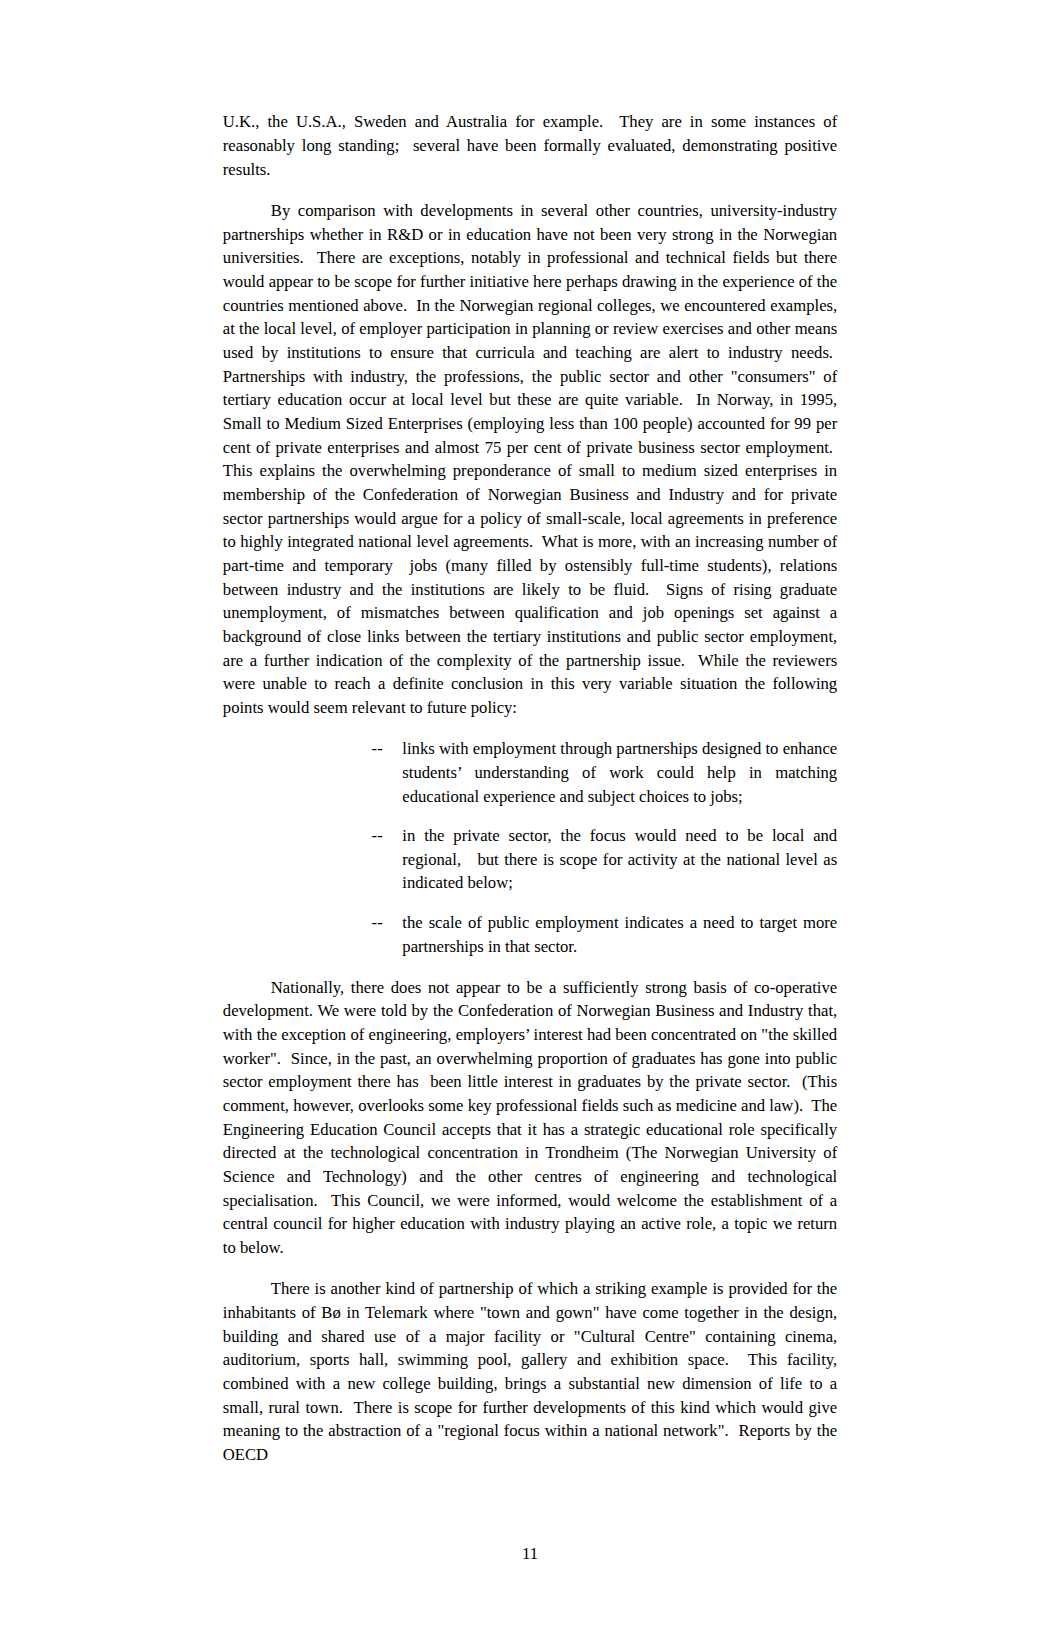U.K., the U.S.A., Sweden and Australia for example. They are in some instances of reasonably long standing; several have been formally evaluated, demonstrating positive results.
By comparison with developments in several other countries, university-industry partnerships whether in R&D or in education have not been very strong in the Norwegian universities. There are exceptions, notably in professional and technical fields but there would appear to be scope for further initiative here perhaps drawing in the experience of the countries mentioned above. In the Norwegian regional colleges, we encountered examples, at the local level, of employer participation in planning or review exercises and other means used by institutions to ensure that curricula and teaching are alert to industry needs. Partnerships with industry, the professions, the public sector and other "consumers" of tertiary education occur at local level but these are quite variable. In Norway, in 1995, Small to Medium Sized Enterprises (employing less than 100 people) accounted for 99 per cent of private enterprises and almost 75 per cent of private business sector employment. This explains the overwhelming preponderance of small to medium sized enterprises in membership of the Confederation of Norwegian Business and Industry and for private sector partnerships would argue for a policy of small-scale, local agreements in preference to highly integrated national level agreements. What is more, with an increasing number of part-time and temporary jobs (many filled by ostensibly full-time students), relations between industry and the institutions are likely to be fluid. Signs of rising graduate unemployment, of mismatches between qualification and job openings set against a background of close links between the tertiary institutions and public sector employment, are a further indication of the complexity of the partnership issue. While the reviewers were unable to reach a definite conclusion in this very variable situation the following points would seem relevant to future policy:
links with employment through partnerships designed to enhance students’ understanding of work could help in matching educational experience and subject choices to jobs;
in the private sector, the focus would need to be local and regional, but there is scope for activity at the national level as indicated below;
the scale of public employment indicates a need to target more partnerships in that sector.
Nationally, there does not appear to be a sufficiently strong basis of co-operative development. We were told by the Confederation of Norwegian Business and Industry that, with the exception of engineering, employers’ interest had been concentrated on "the skilled worker". Since, in the past, an overwhelming proportion of graduates has gone into public sector employment there has been little interest in graduates by the private sector. (This comment, however, overlooks some key professional fields such as medicine and law). The Engineering Education Council accepts that it has a strategic educational role specifically directed at the technological concentration in Trondheim (The Norwegian University of Science and Technology) and the other centres of engineering and technological specialisation. This Council, we were informed, would welcome the establishment of a central council for higher education with industry playing an active role, a topic we return to below.
There is another kind of partnership of which a striking example is provided for the inhabitants of Bø in Telemark where "town and gown" have come together in the design, building and shared use of a major facility or "Cultural Centre" containing cinema, auditorium, sports hall, swimming pool, gallery and exhibition space. This facility, combined with a new college building, brings a substantial new dimension of life to a small, rural town. There is scope for further developments of this kind which would give meaning to the abstraction of a "regional focus within a national network". Reports by the OECD
11